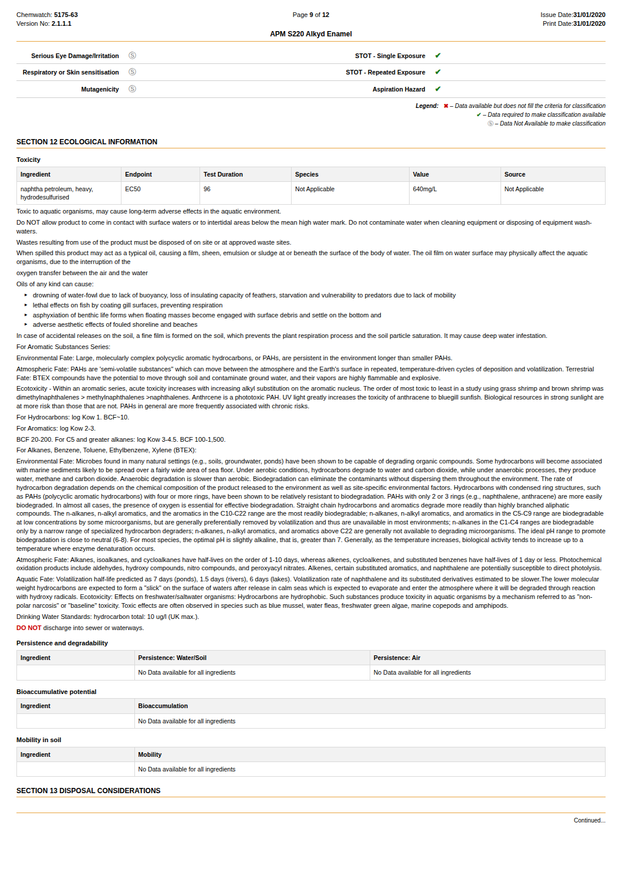Chemwatch: 5175-63
Version No: 2.1.1.1
Page 9 of 12
Issue Date:31/01/2020
Print Date:31/01/2020
APM S220 Alkyd Enamel
| Serious Eye Damage/Irritation | Ⓢ | STOT - Single Exposure | ✔ |
| Respiratory or Skin sensitisation | Ⓢ | STOT - Repeated Exposure | ✔ |
| Mutagenicity | Ⓢ | Aspiration Hazard | ✔ |
Legend: ✖ – Data available but does not fill the criteria for classification
✔ – Data required to make classification available
Ⓢ – Data Not Available to make classification
SECTION 12 ECOLOGICAL INFORMATION
Toxicity
| Ingredient | Endpoint | Test Duration | Species | Value | Source |
| --- | --- | --- | --- | --- | --- |
| naphtha petroleum, heavy, hydrodesulfurised | EC50 | 96 | Not Applicable | 640mg/L | Not Applicable |
Toxic to aquatic organisms, may cause long-term adverse effects in the aquatic environment.
Do NOT allow product to come in contact with surface waters or to intertidal areas below the mean high water mark. Do not contaminate water when cleaning equipment or disposing of equipment wash-waters.
Wastes resulting from use of the product must be disposed of on site or at approved waste sites.
When spilled this product may act as a typical oil, causing a film, sheen, emulsion or sludge at or beneath the surface of the body of water. The oil film on water surface may physically affect the aquatic organisms, due to the interruption of the
oxygen transfer between the air and the water
Oils of any kind can cause:
drowning of water-fowl due to lack of buoyancy, loss of insulating capacity of feathers, starvation and vulnerability to predators due to lack of mobility
lethal effects on fish by coating gill surfaces, preventing respiration
asphyxiation of benthic life forms when floating masses become engaged with surface debris and settle on the bottom and
adverse aesthetic effects of fouled shoreline and beaches
In case of accidental releases on the soil, a fine film is formed on the soil, which prevents the plant respiration process and the soil particle saturation. It may cause deep water infestation.
For Aromatic Substances Series:
Environmental Fate: Large, molecularly complex polycyclic aromatic hydrocarbons, or PAHs, are persistent in the environment longer than smaller PAHs.
Atmospheric Fate: PAHs are 'semi-volatile substances" which can move between the atmosphere and the Earth's surface in repeated, temperature-driven cycles of deposition and volatilization. Terrestrial Fate: BTEX compounds have the potential to move through soil and contaminate ground water, and their vapors are highly flammable and explosive.
Ecotoxicity - Within an aromatic series, acute toxicity increases with increasing alkyl substitution on the aromatic nucleus. The order of most toxic to least in a study using grass shrimp and brown shrimp was dimethylnaphthalenes > methylnaphthalenes >naphthalenes. Anthrcene is a phototoxic PAH. UV light greatly increases the toxicity of anthracene to bluegill sunfish. Biological resources in strong sunlight are at more risk than those that are not. PAHs in general are more frequently associated with chronic risks.
For Hydrocarbons: log Kow 1. BCF~10.
For Aromatics: log Kow 2-3.
BCF 20-200. For C5 and greater alkanes: log Kow 3-4.5. BCF 100-1,500.
For Alkanes, Benzene, Toluene, Ethylbenzene, Xylene (BTEX):
Environmental Fate: Microbes found in many natural settings (e.g., soils, groundwater, ponds) have been shown to be capable of degrading organic compounds. Some hydrocarbons will become associated with marine sediments likely to be spread over a fairly wide area of sea floor. Under aerobic conditions, hydrocarbons degrade to water and carbon dioxide, while under anaerobic processes, they produce water, methane and carbon dioxide. Anaerobic degradation is slower than aerobic. Biodegradation can eliminate the contaminants without dispersing them throughout the environment. The rate of hydrocarbon degradation depends on the chemical composition of the product released to the environment as well as site-specific environmental factors. Hydrocarbons with condensed ring structures, such as PAHs (polycyclic aromatic hydrocarbons) with four or more rings, have been shown to be relatively resistant to biodegradation. PAHs with only 2 or 3 rings (e.g., naphthalene, anthracene) are more easily biodegraded. In almost all cases, the presence of oxygen is essential for effective biodegradation. Straight chain hydrocarbons and aromatics degrade more readily than highly branched aliphatic compounds. The n-alkanes, n-alkyl aromatics, and the aromatics in the C10-C22 range are the most readily biodegradable; n-alkanes, n-alkyl aromatics, and aromatics in the C5-C9 range are biodegradable at low concentrations by some microorganisms, but are generally preferentially removed by volatilization and thus are unavailable in most environments; n-alkanes in the C1-C4 ranges are biodegradable only by a narrow range of specialized hydrocarbon degraders; n-alkanes, n-alkyl aromatics, and aromatics above C22 are generally not available to degrading microorganisms. The ideal pH range to promote biodegradation is close to neutral (6-8). For most species, the optimal pH is slightly alkaline, that is, greater than 7. Generally, as the temperature increases, biological activity tends to increase up to a temperature where enzyme denaturation occurs.
Atmospheric Fate: Alkanes, isoalkanes, and cycloalkanes have half-lives on the order of 1-10 days, whereas alkenes, cycloalkenes, and substituted benzenes have half-lives of 1 day or less. Photochemical oxidation products include aldehydes, hydroxy compounds, nitro compounds, and peroxyacyl nitrates. Alkenes, certain substituted aromatics, and naphthalene are potentially susceptible to direct photolysis.
Aquatic Fate: Volatilization half-life predicted as 7 days (ponds), 1.5 days (rivers), 6 days (lakes). Volatilization rate of naphthalene and its substituted derivatives estimated to be slower.The lower molecular weight hydrocarbons are expected to form a "slick" on the surface of waters after release in calm seas which is expected to evaporate and enter the atmosphere where it will be degraded through reaction with hydroxy radicals. Ecotoxicity: Effects on freshwater/saltwater organisms: Hydrocarbons are hydrophobic. Such substances produce toxicity in aquatic organisms by a mechanism referred to as "non-polar narcosis" or "baseline" toxicity. Toxic effects are often observed in species such as blue mussel, water fleas, freshwater green algae, marine copepods and amphipods.
Drinking Water Standards: hydrocarbon total: 10 ug/l (UK max.).
DO NOT discharge into sewer or waterways.
Persistence and degradability
| Ingredient | Persistence: Water/Soil | Persistence: Air |
| --- | --- | --- |
| | No Data available for all ingredients | No Data available for all ingredients |
Bioaccumulative potential
| Ingredient | Bioaccumulation |
| --- | --- |
| | No Data available for all ingredients |
Mobility in soil
| Ingredient | Mobility |
| --- | --- |
| | No Data available for all ingredients |
SECTION 13 DISPOSAL CONSIDERATIONS
Continued...